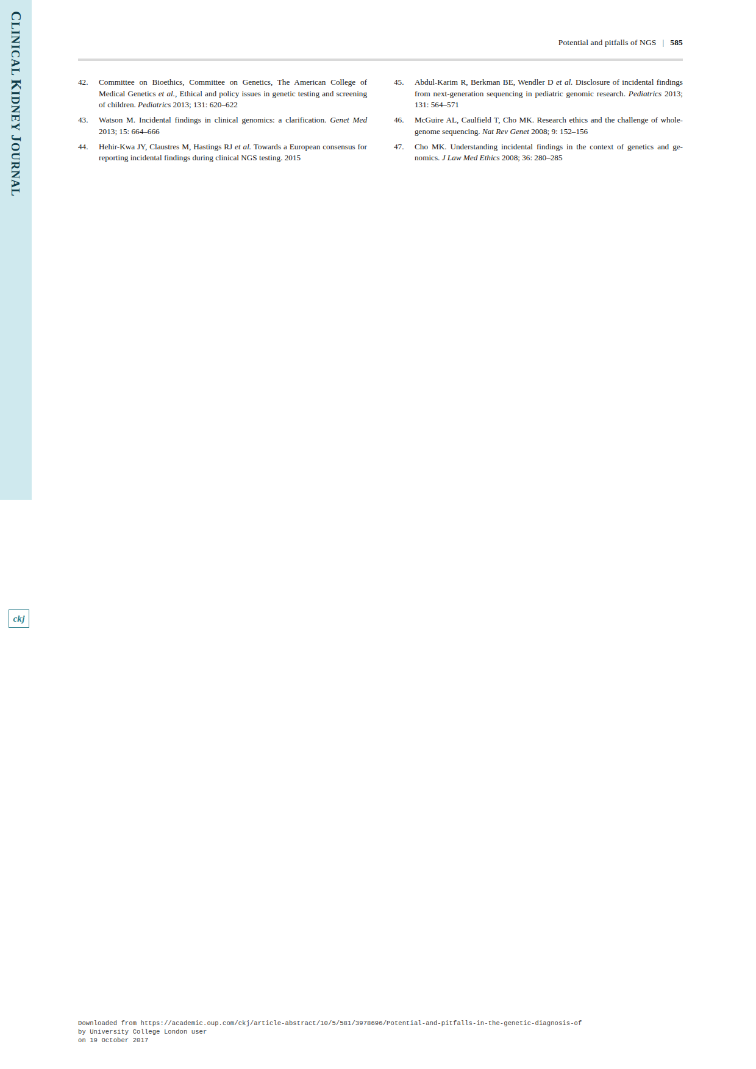CLINICAL KIDNEY JOURNAL
ckj
Potential and pitfalls of NGS|585
42. Committee on Bioethics, Committee on Genetics, The American College of Medical Genetics et al., Ethical and policy issues in genetic testing and screening of children. Pediatrics 2013; 131: 620–622
43. Watson M. Incidental findings in clinical genomics: a clarification. Genet Med 2013; 15: 664–666
44. Hehir-Kwa JY, Claustres M, Hastings RJ et al. Towards a European consensus for reporting incidental findings during clinical NGS testing. 2015
45. Abdul-Karim R, Berkman BE, Wendler D et al. Disclosure of incidental findings from next-generation sequencing in pediatric genomic research. Pediatrics 2013; 131: 564–571
46. McGuire AL, Caulfield T, Cho MK. Research ethics and the challenge of whole-genome sequencing. Nat Rev Genet 2008; 9: 152–156
47. Cho MK. Understanding incidental findings in the context of genetics and genomics. J Law Med Ethics 2008; 36: 280–285
Downloaded from https://academic.oup.com/ckj/article-abstract/10/5/581/3978696/Potential-and-pitfalls-in-the-genetic-diagnosis-of
by University College London user
on 19 October 2017